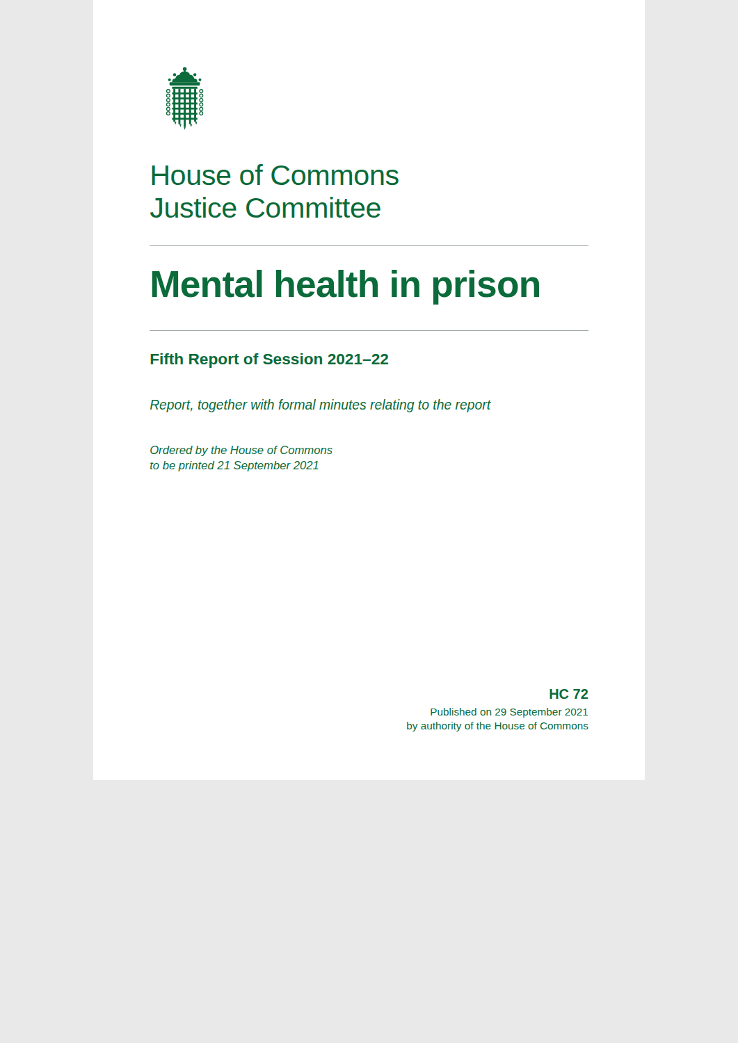House of Commons
Justice Committee
Mental health in prison
Fifth Report of Session 2021–22
Report, together with formal minutes relating to the report
Ordered by the House of Commons
to be printed 21 September 2021
HC 72
Published on 29 September 2021
by authority of the House of Commons